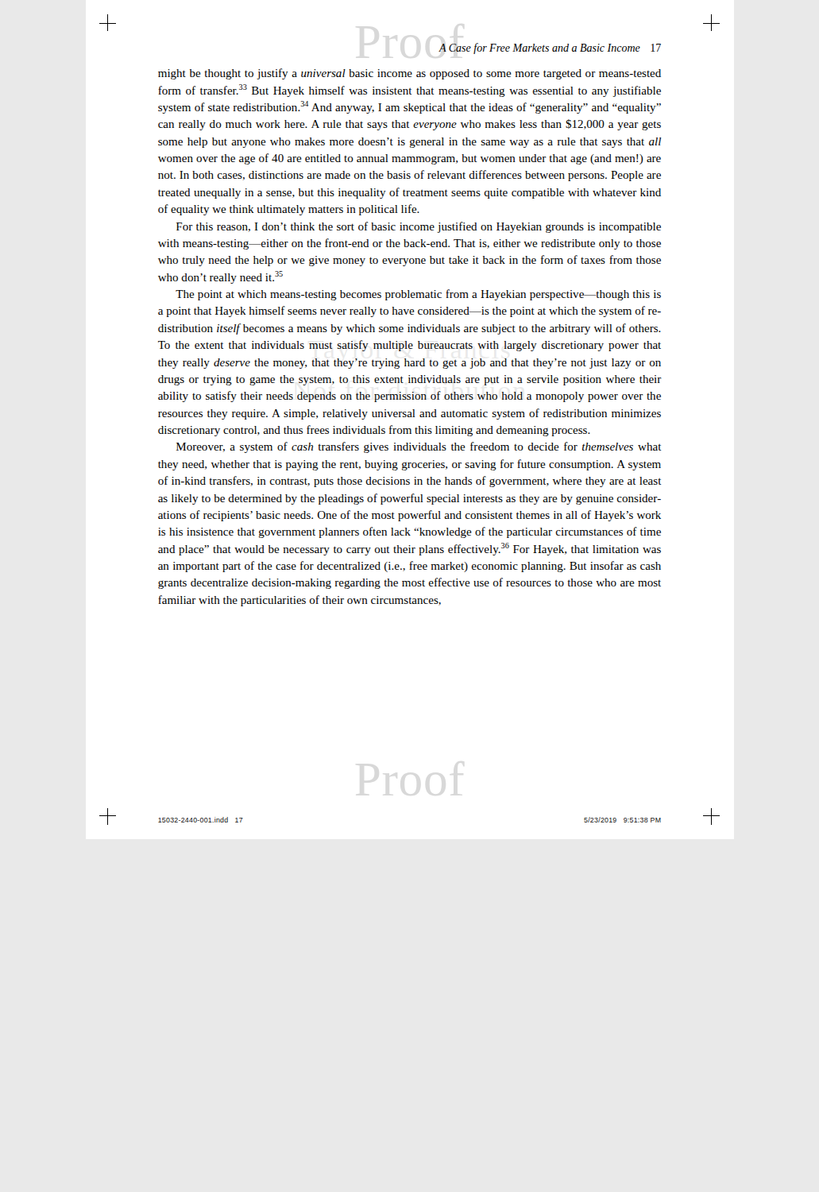Proof
Proof
Taylor & Francis
Not for distribution
A Case for Free Markets and a Basic Income 17
might be thought to justify a universal basic income as opposed to some more targeted or means-tested form of transfer.33 But Hayek himself was insistent that means-testing was essential to any justifiable system of state redistribution.34 And anyway, I am skeptical that the ideas of “generality” and “equality” can really do much work here. A rule that says that everyone who makes less than $12,000 a year gets some help but anyone who makes more doesn’t is general in the same way as a rule that says that all women over the age of 40 are entitled to annual mammogram, but women under that age (and men!) are not. In both cases, distinctions are made on the basis of relevant differences between persons. People are treated unequally in a sense, but this inequality of treatment seems quite compatible with whatever kind of equality we think ultimately matters in political life.
For this reason, I don’t think the sort of basic income justified on Hayekian grounds is incompatible with means-testing—either on the front-end or the back-end. That is, either we redistribute only to those who truly need the help or we give money to everyone but take it back in the form of taxes from those who don’t really need it.35
The point at which means-testing becomes problematic from a Hayekian perspective—though this is a point that Hayek himself seems never really to have considered—is the point at which the system of redistribution itself becomes a means by which some individuals are subject to the arbitrary will of others. To the extent that individuals must satisfy multiple bureaucrats with largely discretionary power that they really deserve the money, that they’re trying hard to get a job and that they’re not just lazy or on drugs or trying to game the system, to this extent individuals are put in a servile position where their ability to satisfy their needs depends on the permission of others who hold a monopoly power over the resources they require. A simple, relatively universal and automatic system of redistribution minimizes discretionary control, and thus frees individuals from this limiting and demeaning process.
Moreover, a system of cash transfers gives individuals the freedom to decide for themselves what they need, whether that is paying the rent, buying groceries, or saving for future consumption. A system of in-kind transfers, in contrast, puts those decisions in the hands of government, where they are at least as likely to be determined by the pleadings of powerful special interests as they are by genuine considerations of recipients’ basic needs. One of the most powerful and consistent themes in all of Hayek’s work is his insistence that government planners often lack “knowledge of the particular circumstances of time and place” that would be necessary to carry out their plans effectively.36 For Hayek, that limitation was an important part of the case for decentralized (i.e., free market) economic planning. But insofar as cash grants decentralize decision-making regarding the most effective use of resources to those who are most familiar with the particularities of their own circumstances,
15032-2440-001.indd 17 5/23/2019 9:51:38 PM